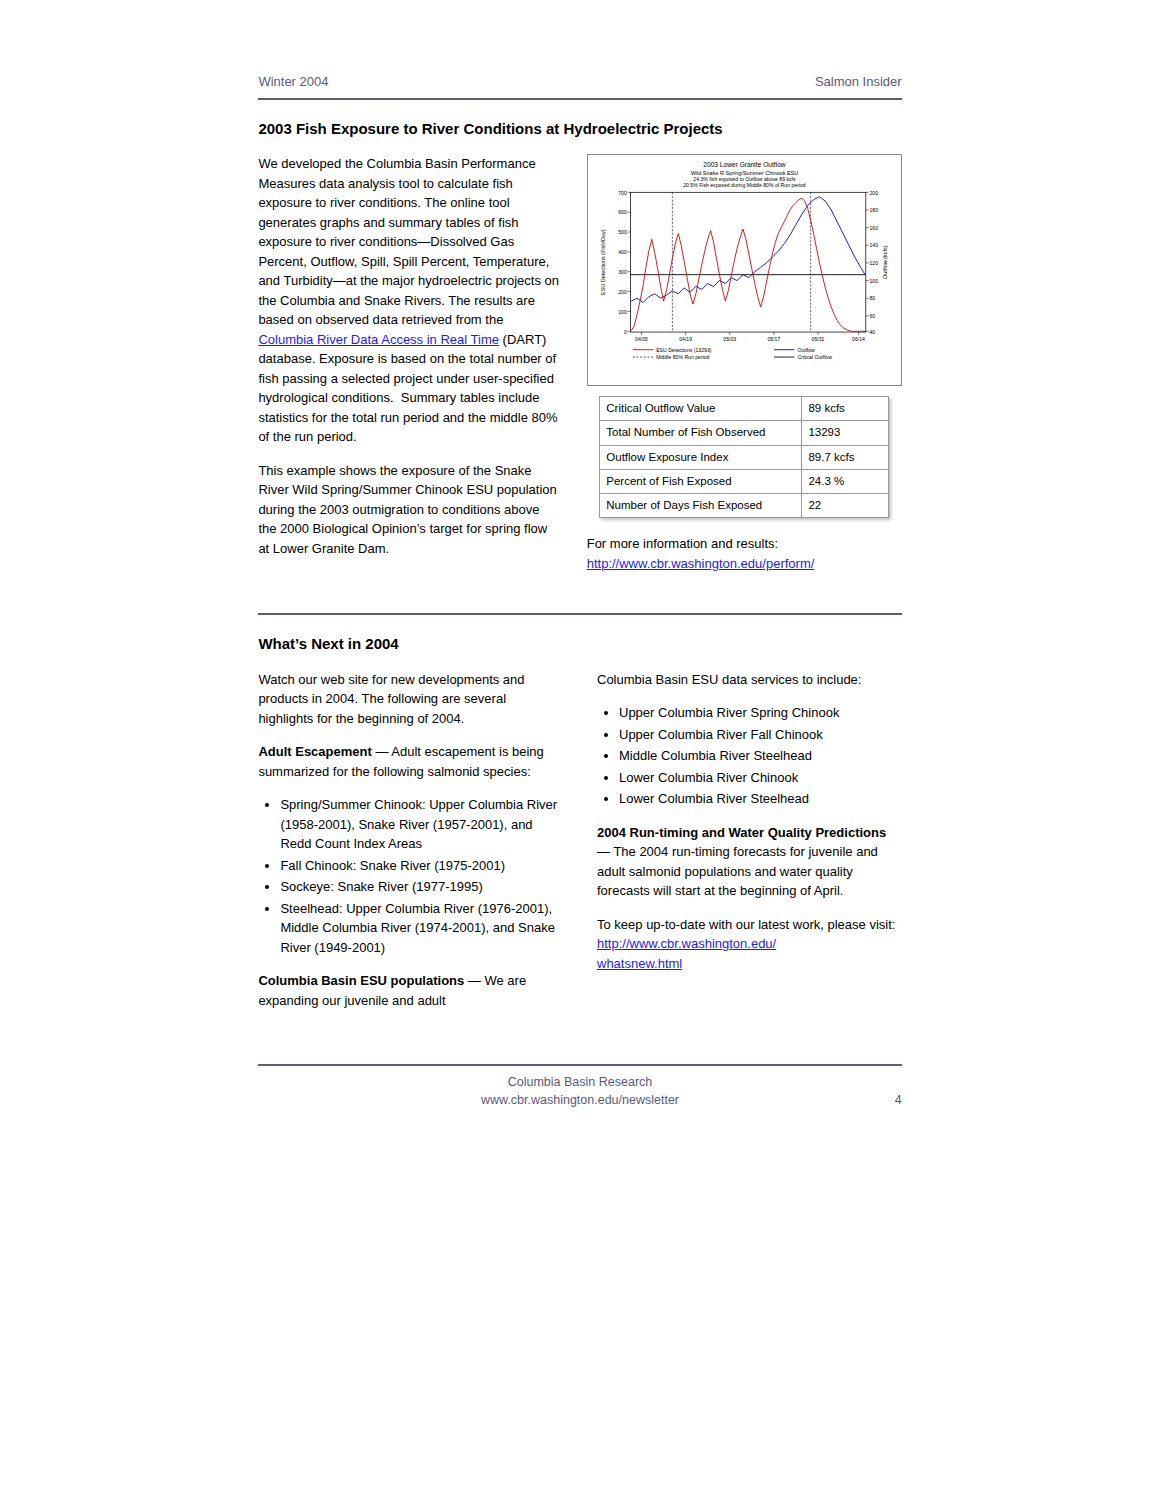Winter 2004 Salmon Insider
2003 Fish Exposure to River Conditions at Hydroelectric Projects
We developed the Columbia Basin Performance Measures data analysis tool to calculate fish exposure to river conditions. The online tool generates graphs and summary tables of fish exposure to river conditions—Dissolved Gas Percent, Outflow, Spill, Spill Percent, Temperature, and Turbidity—at the major hydroelectric projects on the Columbia and Snake Rivers. The results are based on observed data retrieved from the Columbia River Data Access in Real Time (DART) database. Exposure is based on the total number of fish passing a selected project under user-specified hydrological conditions. Summary tables include statistics for the total run period and the middle 80% of the run period.
This example shows the exposure of the Snake River Wild Spring/Summer Chinook ESU population during the 2003 outmigration to conditions above the 2000 Biological Opinion’s target for spring flow at Lower Granite Dam.
2003 Lower Granite Outflow Wild Snake R Spring/Summer Chinook ESU 24.3% fish exposed to Outflow above 89 kcfs 20.5% Fish exposed during Middle 80% of Run period ESU Detections (Fish/Day) Outflow (kcfs) 700 600 500 400 300 200 100 0 200 180 160 140 120 100 80 60 40 04/05 04/19 05/03 05/17 05/31 06/14 ESU Detections (13293) Middle 80% Run period Outflow Critical Outflow
| Critical Outflow Value | 89 kcfs |
| Total Number of Fish Observed | 13293 |
| Outflow Exposure Index | 89.7 kcfs |
| Percent of Fish Exposed | 24.3 % |
| Number of Days Fish Exposed | 22 |
For more information and results:
http://www.cbr.washington.edu/perform/
What’s Next in 2004
Watch our web site for new developments and products in 2004. The following are several highlights for the beginning of 2004.
Adult Escapement — Adult escapement is being summarized for the following salmonid species:
Spring/Summer Chinook: Upper Columbia River (1958-2001), Snake River (1957-2001), and Redd Count Index Areas
Fall Chinook: Snake River (1975-2001)
Sockeye: Snake River (1977-1995)
Steelhead: Upper Columbia River (1976-2001), Middle Columbia River (1974-2001), and Snake River (1949-2001)
Columbia Basin ESU populations — We are expanding our juvenile and adult
Columbia Basin ESU data services to include:
Upper Columbia River Spring Chinook
Upper Columbia River Fall Chinook
Middle Columbia River Steelhead
Lower Columbia River Chinook
Lower Columbia River Steelhead
2004 Run-timing and Water Quality Predictions — The 2004 run-timing forecasts for juvenile and adult salmonid populations and water quality forecasts will start at the beginning of April.
To keep up-to-date with our latest work, please visit:
http://www.cbr.washington.edu/
whatsnew.html
Columbia Basin Research
www.cbr.washington.edu/newsletter 4